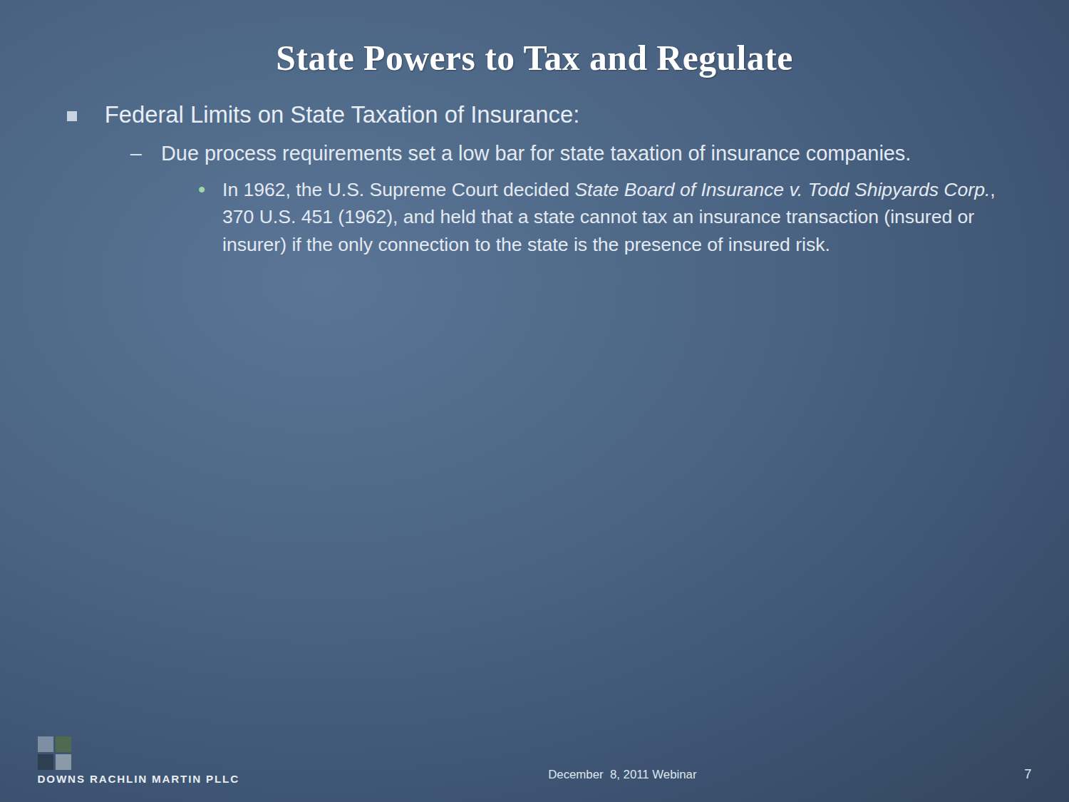State Powers to Tax and Regulate
Federal Limits on State Taxation of Insurance:
Due process requirements set a low bar for state taxation of insurance companies.
In 1962, the U.S. Supreme Court decided State Board of Insurance v. Todd Shipyards Corp., 370 U.S. 451 (1962), and held that a state cannot tax an insurance transaction (insured or insurer) if the only connection to the state is the presence of insured risk.
DOWNS RACHLIN MARTIN PLLC
December 8, 2011 Webinar
7